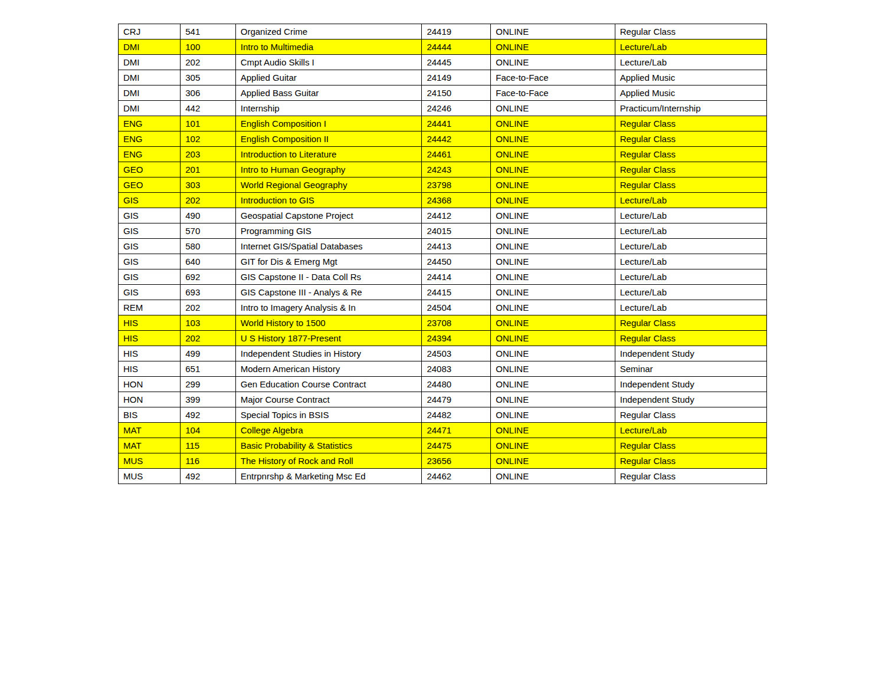| CRJ | 541 | Organized Crime | 24419 | ONLINE | Regular Class |
| DMI | 100 | Intro to Multimedia | 24444 | ONLINE | Lecture/Lab |
| DMI | 202 | Cmpt Audio Skills I | 24445 | ONLINE | Lecture/Lab |
| DMI | 305 | Applied Guitar | 24149 | Face-to-Face | Applied Music |
| DMI | 306 | Applied Bass Guitar | 24150 | Face-to-Face | Applied Music |
| DMI | 442 | Internship | 24246 | ONLINE | Practicum/Internship |
| ENG | 101 | English Composition I | 24441 | ONLINE | Regular Class |
| ENG | 102 | English Composition II | 24442 | ONLINE | Regular Class |
| ENG | 203 | Introduction to Literature | 24461 | ONLINE | Regular Class |
| GEO | 201 | Intro to Human Geography | 24243 | ONLINE | Regular Class |
| GEO | 303 | World Regional Geography | 23798 | ONLINE | Regular Class |
| GIS | 202 | Introduction to GIS | 24368 | ONLINE | Lecture/Lab |
| GIS | 490 | Geospatial Capstone Project | 24412 | ONLINE | Lecture/Lab |
| GIS | 570 | Programming GIS | 24015 | ONLINE | Lecture/Lab |
| GIS | 580 | Internet GIS/Spatial Databases | 24413 | ONLINE | Lecture/Lab |
| GIS | 640 | GIT for Dis & Emerg Mgt | 24450 | ONLINE | Lecture/Lab |
| GIS | 692 | GIS Capstone II - Data Coll Rs | 24414 | ONLINE | Lecture/Lab |
| GIS | 693 | GIS Capstone III - Analys & Re | 24415 | ONLINE | Lecture/Lab |
| REM | 202 | Intro to Imagery Analysis & In | 24504 | ONLINE | Lecture/Lab |
| HIS | 103 | World History to 1500 | 23708 | ONLINE | Regular Class |
| HIS | 202 | U S History 1877-Present | 24394 | ONLINE | Regular Class |
| HIS | 499 | Independent Studies in History | 24503 | ONLINE | Independent Study |
| HIS | 651 | Modern American History | 24083 | ONLINE | Seminar |
| HON | 299 | Gen Education Course Contract | 24480 | ONLINE | Independent Study |
| HON | 399 | Major Course Contract | 24479 | ONLINE | Independent Study |
| BIS | 492 | Special Topics in BSIS | 24482 | ONLINE | Regular Class |
| MAT | 104 | College Algebra | 24471 | ONLINE | Lecture/Lab |
| MAT | 115 | Basic Probability & Statistics | 24475 | ONLINE | Regular Class |
| MUS | 116 | The History of Rock and Roll | 23656 | ONLINE | Regular Class |
| MUS | 492 | Entrpnrshp & Marketing Msc Ed | 24462 | ONLINE | Regular Class |